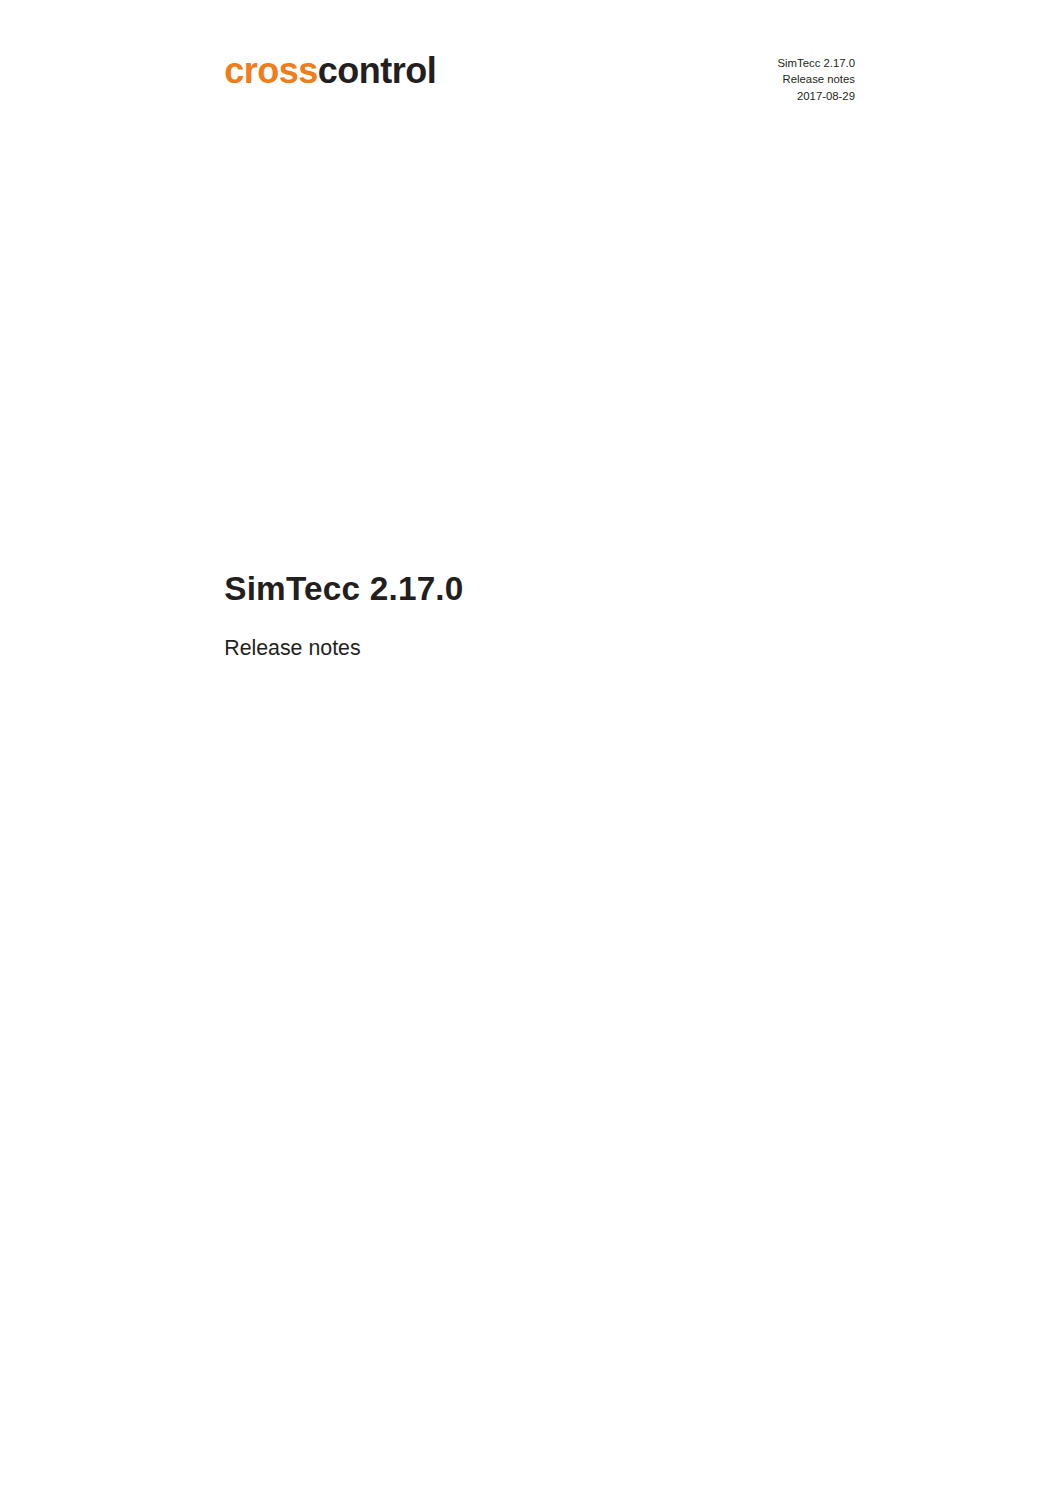cross control
SimTecc 2.17.0
Release notes
2017-08-29
SimTecc 2.17.0
Release notes